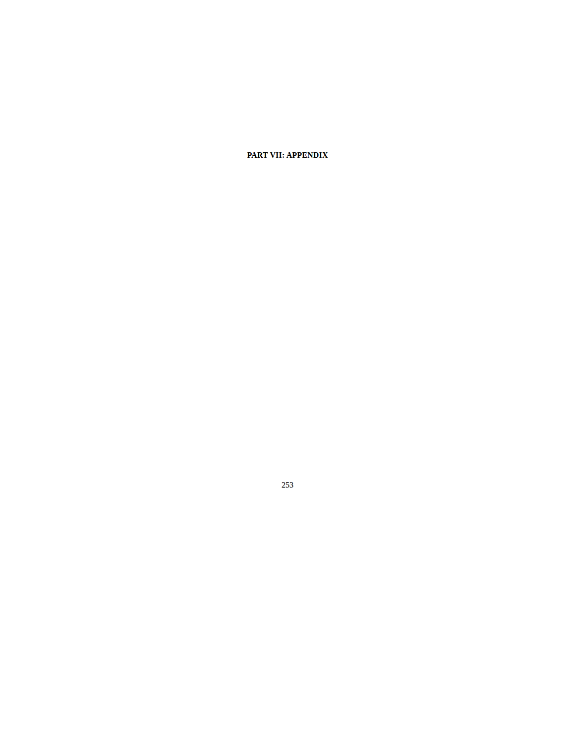PART VII: APPENDIX
253